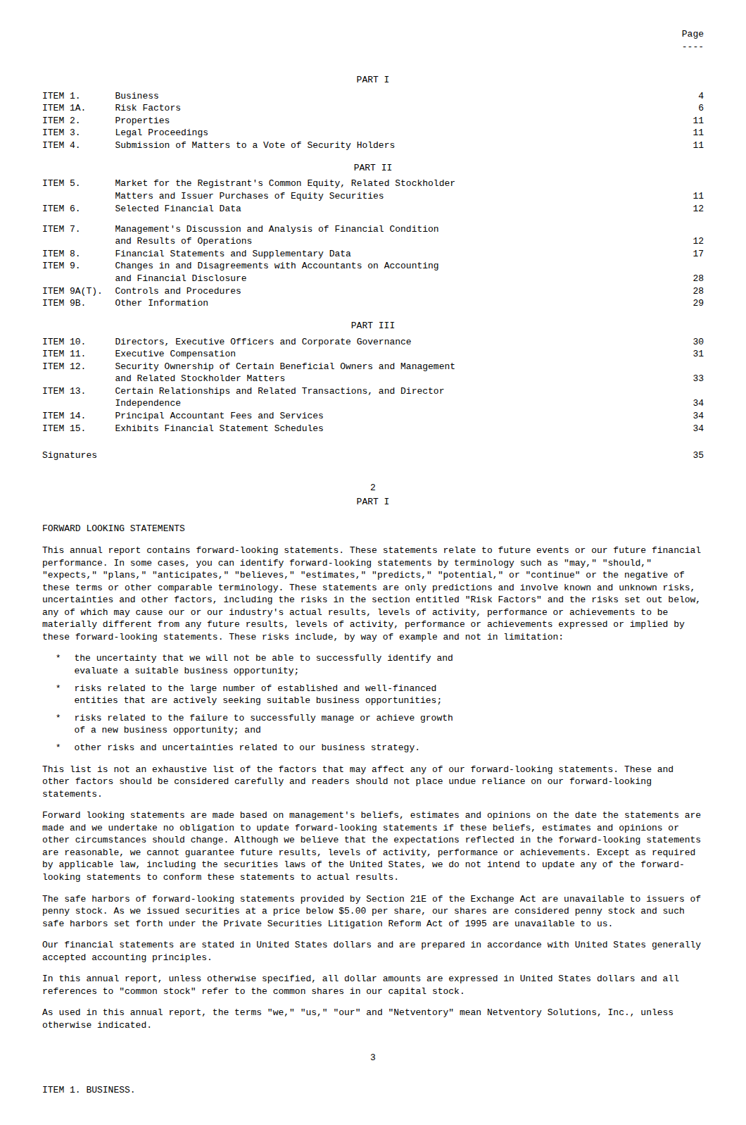Page
----
| PART I |
| ITEM 1. | Business | 4 |
| ITEM 1A. | Risk Factors | 6 |
| ITEM 2. | Properties | 11 |
| ITEM 3. | Legal Proceedings | 11 |
| ITEM 4. | Submission of Matters to a Vote of Security Holders | 11 |
| PART II |
| ITEM 5. | Market for the Registrant's Common Equity, Related Stockholder Matters and Issuer Purchases of Equity Securities | 11 |
| ITEM 6. | Selected Financial Data | 12 |
| ITEM 7. | Management's Discussion and Analysis of Financial Condition and Results of Operations | 12 |
| ITEM 8. | Financial Statements and Supplementary Data | 17 |
| ITEM 9. | Changes in and Disagreements with Accountants on Accounting and Financial Disclosure | 28 |
| ITEM 9A(T). | Controls and Procedures | 28 |
| ITEM 9B. | Other Information | 29 |
| PART III |
| ITEM 10. | Directors, Executive Officers and Corporate Governance | 30 |
| ITEM 11. | Executive Compensation | 31 |
| ITEM 12. | Security Ownership of Certain Beneficial Owners and Management and Related Stockholder Matters | 33 |
| ITEM 13. | Certain Relationships and Related Transactions, and Director Independence | 34 |
| ITEM 14. | Principal Accountant Fees and Services | 34 |
| ITEM 15. | Exhibits Financial Statement Schedules | 34 |
Signatures 35
2
PART I
FORWARD LOOKING STATEMENTS
This annual report contains forward-looking statements. These statements relate to future events or our future financial performance. In some cases, you can identify forward-looking statements by terminology such as "may," "should," "expects," "plans," "anticipates," "believes," "estimates," "predicts," "potential," or "continue" or the negative of these terms or other comparable terminology. These statements are only predictions and involve known and unknown risks, uncertainties and other factors, including the risks in the section entitled "Risk Factors" and the risks set out below, any of which may cause our or our industry's actual results, levels of activity, performance or achievements to be materially different from any future results, levels of activity, performance or achievements expressed or implied by these forward-looking statements. These risks include, by way of example and not in limitation:
*the uncertainty that we will not be able to successfully identify and
evaluate a suitable business opportunity;
*risks related to the large number of established and well-financed
entities that are actively seeking suitable business opportunities;
*risks related to the failure to successfully manage or achieve growth
of a new business opportunity; and
*other risks and uncertainties related to our business strategy.
This list is not an exhaustive list of the factors that may affect any of our forward-looking statements. These and other factors should be considered carefully and readers should not place undue reliance on our forward-looking statements.
Forward looking statements are made based on management's beliefs, estimates and opinions on the date the statements are made and we undertake no obligation to update forward-looking statements if these beliefs, estimates and opinions or other circumstances should change. Although we believe that the expectations reflected in the forward-looking statements are reasonable, we cannot guarantee future results, levels of activity, performance or achievements. Except as required by applicable law, including the securities laws of the United States, we do not intend to update any of the forward-looking statements to conform these statements to actual results.
The safe harbors of forward-looking statements provided by Section 21E of the Exchange Act are unavailable to issuers of penny stock. As we issued securities at a price below $5.00 per share, our shares are considered penny stock and such safe harbors set forth under the Private Securities Litigation Reform Act of 1995 are unavailable to us.
Our financial statements are stated in United States dollars and are prepared in accordance with United States generally accepted accounting principles.
In this annual report, unless otherwise specified, all dollar amounts are expressed in United States dollars and all references to "common stock" refer to the common shares in our capital stock.
As used in this annual report, the terms "we," "us," "our" and "Netventory" mean Netventory Solutions, Inc., unless otherwise indicated.
3
ITEM 1. BUSINESS.